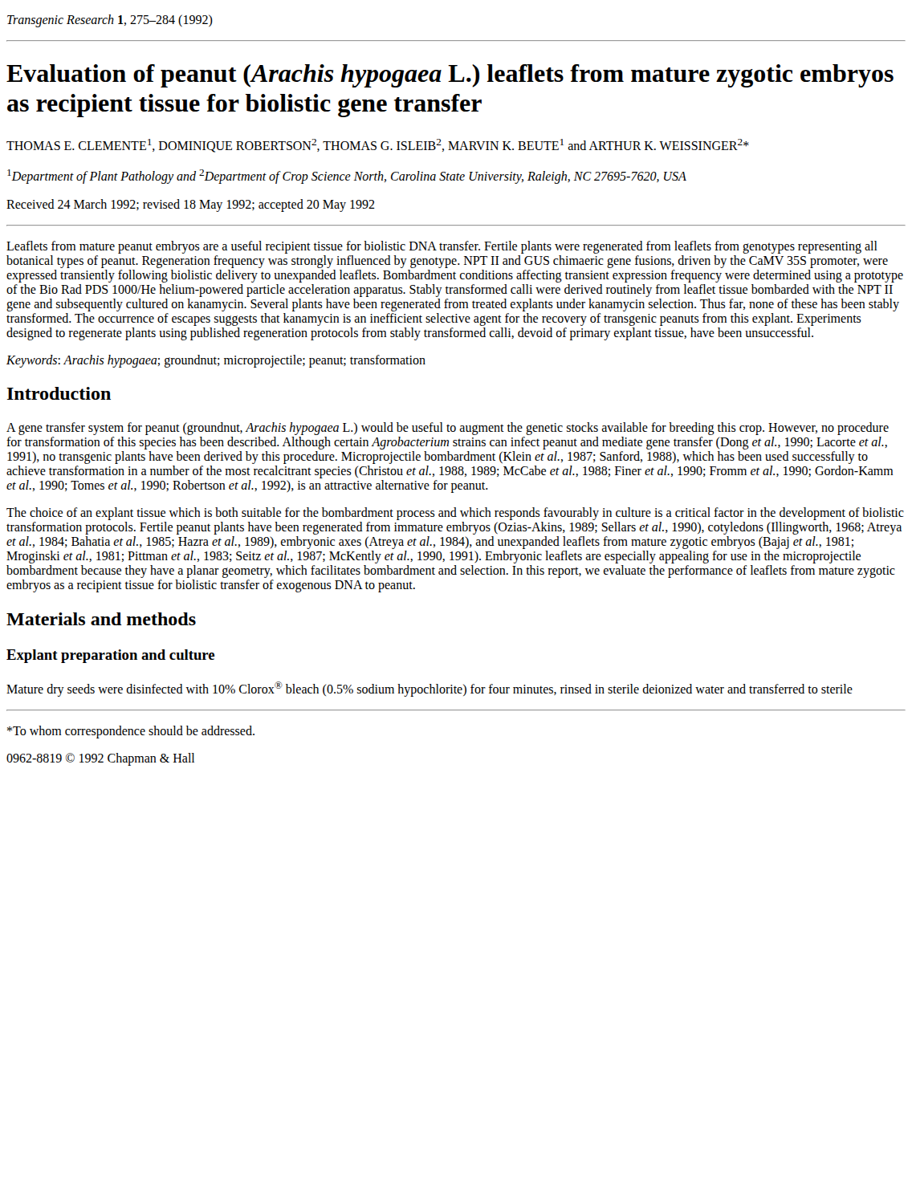Transgenic Research 1, 275–284 (1992)
Evaluation of peanut (Arachis hypogaea L.) leaflets from mature zygotic embryos as recipient tissue for biolistic gene transfer
THOMAS E. CLEMENTE1, DOMINIQUE ROBERTSON2, THOMAS G. ISLEIB2, MARVIN K. BEUTE1 and ARTHUR K. WEISSINGER2*
1Department of Plant Pathology and 2Department of Crop Science North, Carolina State University, Raleigh, NC 27695-7620, USA
Received 24 March 1992; revised 18 May 1992; accepted 20 May 1992
Leaflets from mature peanut embryos are a useful recipient tissue for biolistic DNA transfer. Fertile plants were regenerated from leaflets from genotypes representing all botanical types of peanut. Regeneration frequency was strongly influenced by genotype. NPT II and GUS chimaeric gene fusions, driven by the CaMV 35S promoter, were expressed transiently following biolistic delivery to unexpanded leaflets. Bombardment conditions affecting transient expression frequency were determined using a prototype of the Bio Rad PDS 1000/He helium-powered particle acceleration apparatus. Stably transformed calli were derived routinely from leaflet tissue bombarded with the NPT II gene and subsequently cultured on kanamycin. Several plants have been regenerated from treated explants under kanamycin selection. Thus far, none of these has been stably transformed. The occurrence of escapes suggests that kanamycin is an inefficient selective agent for the recovery of transgenic peanuts from this explant. Experiments designed to regenerate plants using published regeneration protocols from stably transformed calli, devoid of primary explant tissue, have been unsuccessful.
Keywords: Arachis hypogaea; groundnut; microprojectile; peanut; transformation
Introduction
A gene transfer system for peanut (groundnut, Arachis hypogaea L.) would be useful to augment the genetic stocks available for breeding this crop. However, no procedure for transformation of this species has been described. Although certain Agrobacterium strains can infect peanut and mediate gene transfer (Dong et al., 1990; Lacorte et al., 1991), no transgenic plants have been derived by this procedure. Microprojectile bombardment (Klein et al., 1987; Sanford, 1988), which has been used successfully to achieve transformation in a number of the most recalcitrant species (Christou et al., 1988, 1989; McCabe et al., 1988; Finer et al., 1990; Fromm et al., 1990; Gordon-Kamm et al., 1990; Tomes et al., 1990; Robertson et al., 1992), is an attractive alternative for peanut.
The choice of an explant tissue which is both suitable for the bombardment process and which responds favourably in culture is a critical factor in the development of biolistic transformation protocols. Fertile peanut plants have been regenerated from immature embryos (Ozias-Akins, 1989; Sellars et al., 1990), cotyledons (Illingworth, 1968; Atreya et al., 1984; Bahatia et al., 1985; Hazra et al., 1989), embryonic axes (Atreya et al., 1984), and unexpanded leaflets from mature zygotic embryos (Bajaj et al., 1981; Mroginski et al., 1981; Pittman et al., 1983; Seitz et al., 1987; McKently et al., 1990, 1991). Embryonic leaflets are especially appealing for use in the microprojectile bombardment because they have a planar geometry, which facilitates bombardment and selection. In this report, we evaluate the performance of leaflets from mature zygotic embryos as a recipient tissue for biolistic transfer of exogenous DNA to peanut.
Materials and methods
Explant preparation and culture
Mature dry seeds were disinfected with 10% Clorox® bleach (0.5% sodium hypochlorite) for four minutes, rinsed in sterile deionized water and transferred to sterile
*To whom correspondence should be addressed.
0962-8819 © 1992 Chapman & Hall